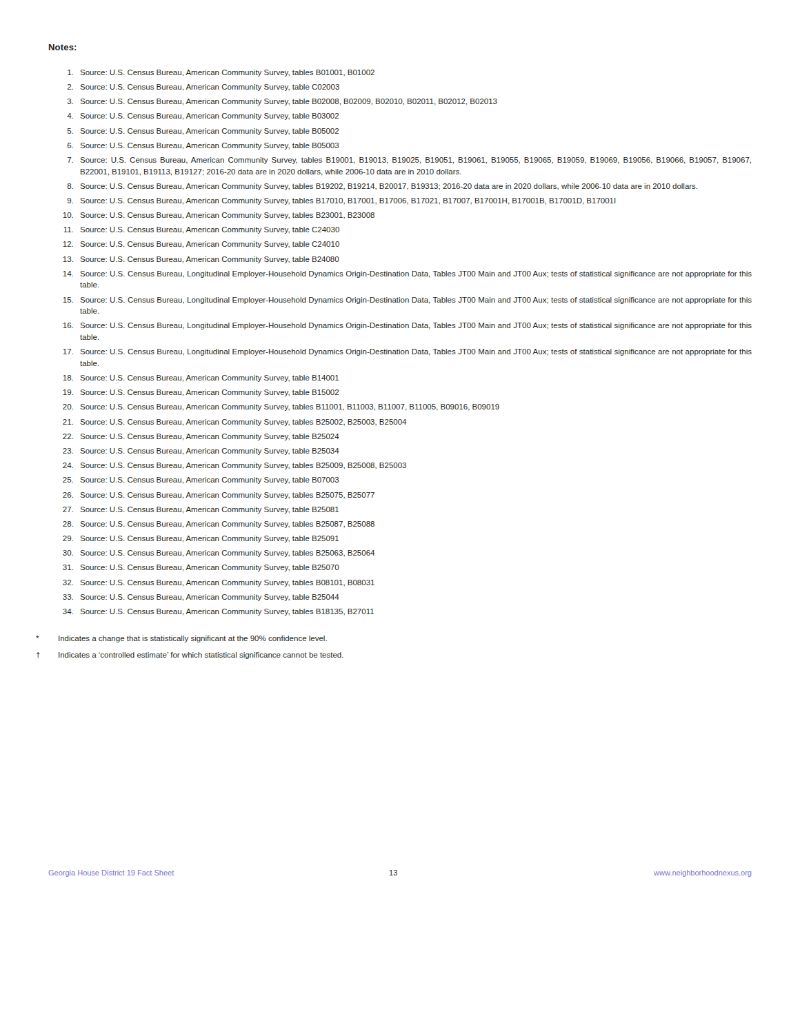Notes:
Source: U.S. Census Bureau, American Community Survey, tables B01001, B01002
Source: U.S. Census Bureau, American Community Survey, table C02003
Source: U.S. Census Bureau, American Community Survey, table B02008, B02009, B02010, B02011, B02012, B02013
Source: U.S. Census Bureau, American Community Survey, table B03002
Source: U.S. Census Bureau, American Community Survey, table B05002
Source: U.S. Census Bureau, American Community Survey, table B05003
Source: U.S. Census Bureau, American Community Survey, tables B19001, B19013, B19025, B19051, B19061, B19055, B19065, B19059, B19069, B19056, B19066, B19057, B19067, B22001, B19101, B19113, B19127; 2016-20 data are in 2020 dollars, while 2006-10 data are in 2010 dollars.
Source: U.S. Census Bureau, American Community Survey, tables B19202, B19214, B20017, B19313; 2016-20 data are in 2020 dollars, while 2006-10 data are in 2010 dollars.
Source: U.S. Census Bureau, American Community Survey, tables B17010, B17001, B17006, B17021, B17007, B17001H, B17001B, B17001D, B17001I
Source: U.S. Census Bureau, American Community Survey, tables B23001, B23008
Source: U.S. Census Bureau, American Community Survey, table C24030
Source: U.S. Census Bureau, American Community Survey, table C24010
Source: U.S. Census Bureau, American Community Survey, table B24080
Source: U.S. Census Bureau, Longitudinal Employer-Household Dynamics Origin-Destination Data, Tables JT00 Main and JT00 Aux; tests of statistical significance are not appropriate for this table.
Source: U.S. Census Bureau, Longitudinal Employer-Household Dynamics Origin-Destination Data, Tables JT00 Main and JT00 Aux; tests of statistical significance are not appropriate for this table.
Source: U.S. Census Bureau, Longitudinal Employer-Household Dynamics Origin-Destination Data, Tables JT00 Main and JT00 Aux; tests of statistical significance are not appropriate for this table.
Source: U.S. Census Bureau, Longitudinal Employer-Household Dynamics Origin-Destination Data, Tables JT00 Main and JT00 Aux; tests of statistical significance are not appropriate for this table.
Source: U.S. Census Bureau, American Community Survey, table B14001
Source: U.S. Census Bureau, American Community Survey, table B15002
Source: U.S. Census Bureau, American Community Survey, tables B11001, B11003, B11007, B11005, B09016, B09019
Source: U.S. Census Bureau, American Community Survey, tables B25002, B25003, B25004
Source: U.S. Census Bureau, American Community Survey, table B25024
Source: U.S. Census Bureau, American Community Survey, table B25034
Source: U.S. Census Bureau, American Community Survey, tables B25009, B25008, B25003
Source: U.S. Census Bureau, American Community Survey, table B07003
Source: U.S. Census Bureau, American Community Survey, tables B25075, B25077
Source: U.S. Census Bureau, American Community Survey, table B25081
Source: U.S. Census Bureau, American Community Survey, tables B25087, B25088
Source: U.S. Census Bureau, American Community Survey, table B25091
Source: U.S. Census Bureau, American Community Survey, tables B25063, B25064
Source: U.S. Census Bureau, American Community Survey, table B25070
Source: U.S. Census Bureau, American Community Survey, tables B08101, B08031
Source: U.S. Census Bureau, American Community Survey, table B25044
Source: U.S. Census Bureau, American Community Survey, tables B18135, B27011
*Indicates a change that is statistically significant at the 90% confidence level.
†Indicates a ‘controlled estimate’ for which statistical significance cannot be tested.
Georgia House District 19 Fact Sheet
13
www.neighborhoodnexus.org